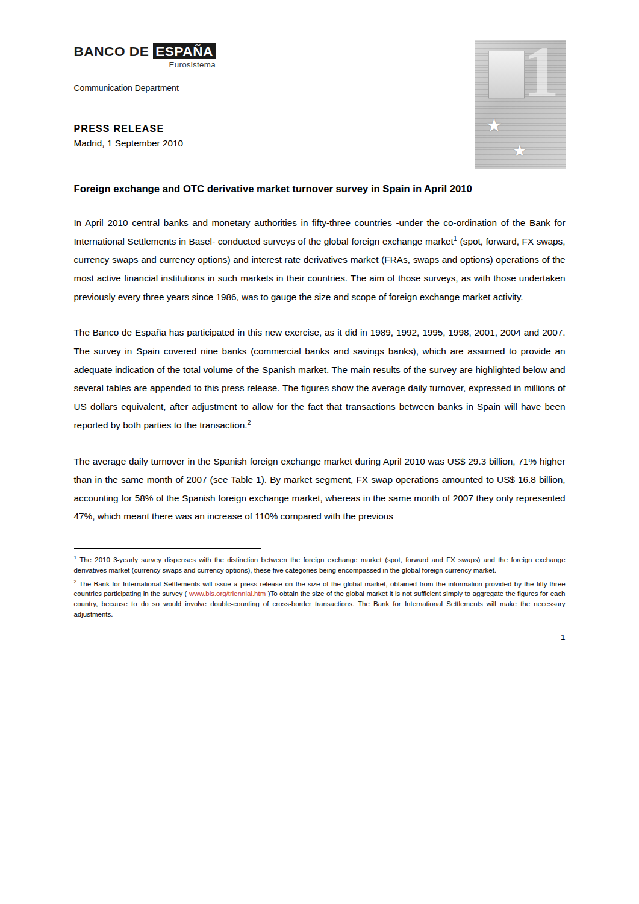1
★
★
BANCO DE ESPAÑA
Eurosistema
Communication Department
PRESS RELEASE
Madrid, 1 September 2010
Foreign exchange and OTC derivative market turnover survey in Spain in April 2010
In April 2010 central banks and monetary authorities in fifty-three countries -under the co-ordination of the Bank for International Settlements in Basel- conducted surveys of the global foreign exchange market1 (spot, forward, FX swaps, currency swaps and currency options) and interest rate derivatives market (FRAs, swaps and options) operations of the most active financial institutions in such markets in their countries. The aim of those surveys, as with those undertaken previously every three years since 1986, was to gauge the size and scope of foreign exchange market activity.
The Banco de España has participated in this new exercise, as it did in 1989, 1992, 1995, 1998, 2001, 2004 and 2007. The survey in Spain covered nine banks (commercial banks and savings banks), which are assumed to provide an adequate indication of the total volume of the Spanish market. The main results of the survey are highlighted below and several tables are appended to this press release. The figures show the average daily turnover, expressed in millions of US dollars equivalent, after adjustment to allow for the fact that transactions between banks in Spain will have been reported by both parties to the transaction.2
The average daily turnover in the Spanish foreign exchange market during April 2010 was US$ 29.3 billion, 71% higher than in the same month of 2007 (see Table 1). By market segment, FX swap operations amounted to US$ 16.8 billion, accounting for 58% of the Spanish foreign exchange market, whereas in the same month of 2007 they only represented 47%, which meant there was an increase of 110% compared with the previous
1 The 2010 3-yearly survey dispenses with the distinction between the foreign exchange market (spot, forward and FX swaps) and the foreign exchange derivatives market (currency swaps and currency options), these five categories being encompassed in the global foreign currency market.
2 The Bank for International Settlements will issue a press release on the size of the global market, obtained from the information provided by the fifty-three countries participating in the survey ( www.bis.org/triennial.htm )To obtain the size of the global market it is not sufficient simply to aggregate the figures for each country, because to do so would involve double-counting of cross-border transactions. The Bank for International Settlements will make the necessary adjustments.
1